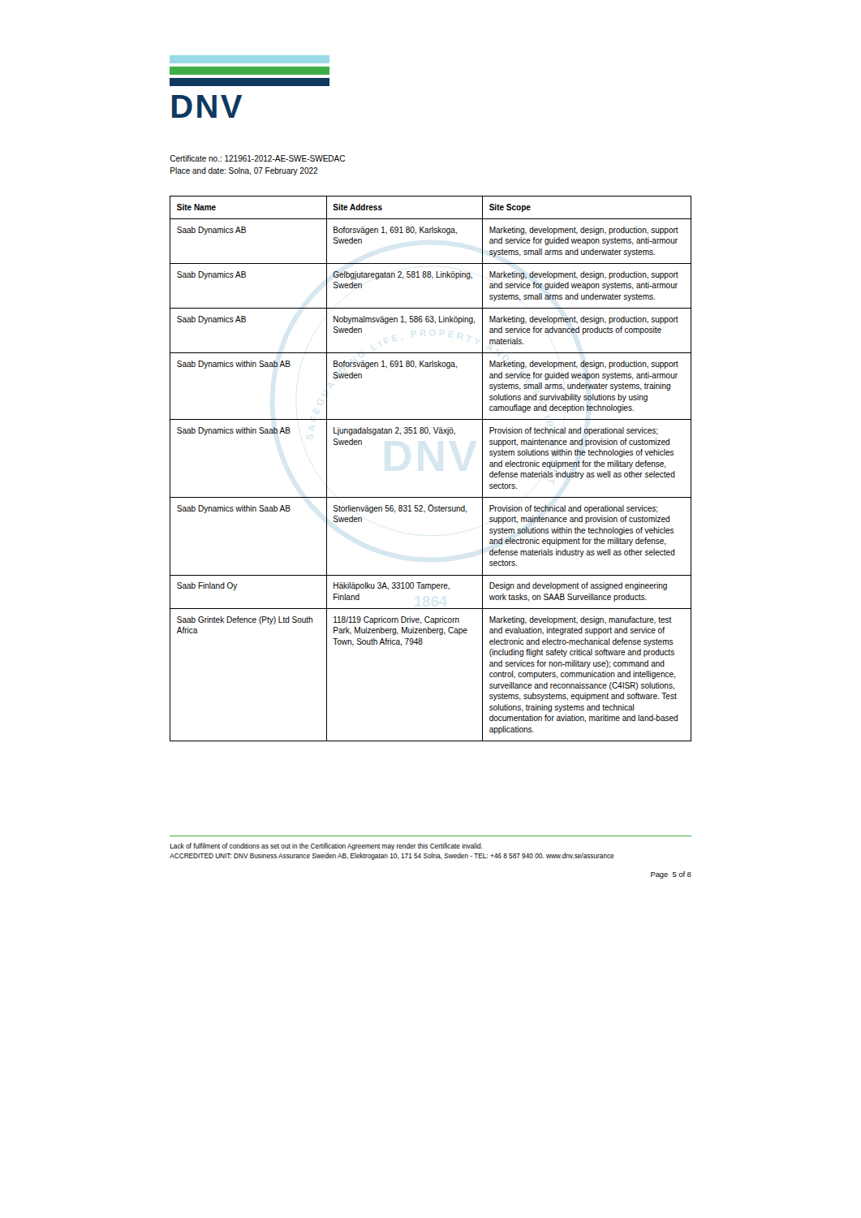SAFEGUARDING LIFE, PROPERTY AND THE ENVIRONMENT
DNV
1864
DNV
Certificate no.: 121961-2012-AE-SWE-SWEDAC
Place and date: Solna, 07 February 2022
| Site Name | Site Address | Site Scope |
| --- | --- | --- |
| Saab Dynamics AB | Boforsvägen 1, 691 80, Karlskoga, Sweden | Marketing, development, design, production, support and service for guided weapon systems, anti-armour systems, small arms and underwater systems. |
| Saab Dynamics AB | Gelbgjutaregatan 2, 581 88, Linköping, Sweden | Marketing, development, design, production, support and service for guided weapon systems, anti-armour systems, small arms and underwater systems. |
| Saab Dynamics AB | Nobymalmsvägen 1, 586 63, Linköping, Sweden | Marketing, development, design, production, support and service for advanced products of composite materials. |
| Saab Dynamics within Saab AB | Boforsvägen 1, 691 80, Karlskoga, Sweden | Marketing, development, design, production, support and service for guided weapon systems, anti-armour systems, small arms, underwater systems, training solutions and survivability solutions by using camouflage and deception technologies. |
| Saab Dynamics within Saab AB | Ljungadalsgatan 2, 351 80, Växjö, Sweden | Provision of technical and operational services; support, maintenance and provision of customized system solutions within the technologies of vehicles and electronic equipment for the military defense, defense materials industry as well as other selected sectors. |
| Saab Dynamics within Saab AB | Storlienvägen 56, 831 52, Östersund, Sweden | Provision of technical and operational services; support, maintenance and provision of customized system solutions within the technologies of vehicles and electronic equipment for the military defense, defense materials industry as well as other selected sectors. |
| Saab Finland Oy | Häkiläpolku 3A, 33100 Tampere, Finland | Design and development of assigned engineering work tasks, on SAAB Surveillance products. |
| Saab Grintek Defence (Pty) Ltd South Africa | 118/119 Capricorn Drive, Capricorn Park, Muizenberg, Muizenberg, Cape Town, South Africa, 7948 | Marketing, development, design, manufacture, test and evaluation, integrated support and service of electronic and electro-mechanical defense systems (including flight safety critical software and products and services for non-military use); command and control, computers, communication and intelligence, surveillance and reconnaissance (C4ISR) solutions, systems, subsystems, equipment and software. Test solutions, training systems and technical documentation for aviation, maritime and land-based applications. |
Lack of fulfilment of conditions as set out in the Certification Agreement may render this Certificate invalid.
ACCREDITED UNIT: DNV Business Assurance Sweden AB, Elektrogatan 10, 171 54 Solna, Sweden - TEL: +46 8 587 940 00. www.dnv.se/assurance
Page 5 of 8